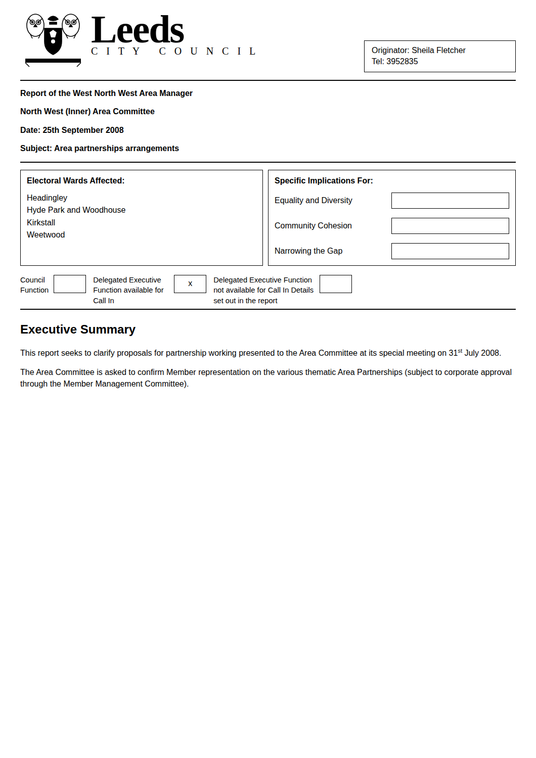Leeds
C I T Y C O U N C I L
Originator: Sheila Fletcher
Tel: 3952835
Report of the West North West Area Manager
North West (Inner) Area Committee
Date: 25th September 2008
Subject: Area partnerships arrangements
| Electoral Wards Affected: Headingley Hyde Park and Woodhouse Kirkstall Weetwood | Specific Implications For: Equality and Diversity Community Cohesion Narrowing the Gap |
Council
Function
Delegated Executive Function available for Call In
x
Delegated Executive Function not available for Call In Details set out in the report
Executive Summary
This report seeks to clarify proposals for partnership working presented to the Area Committee at its special meeting on 31st July 2008.
The Area Committee is asked to confirm Member representation on the various thematic Area Partnerships (subject to corporate approval through the Member Management Committee).